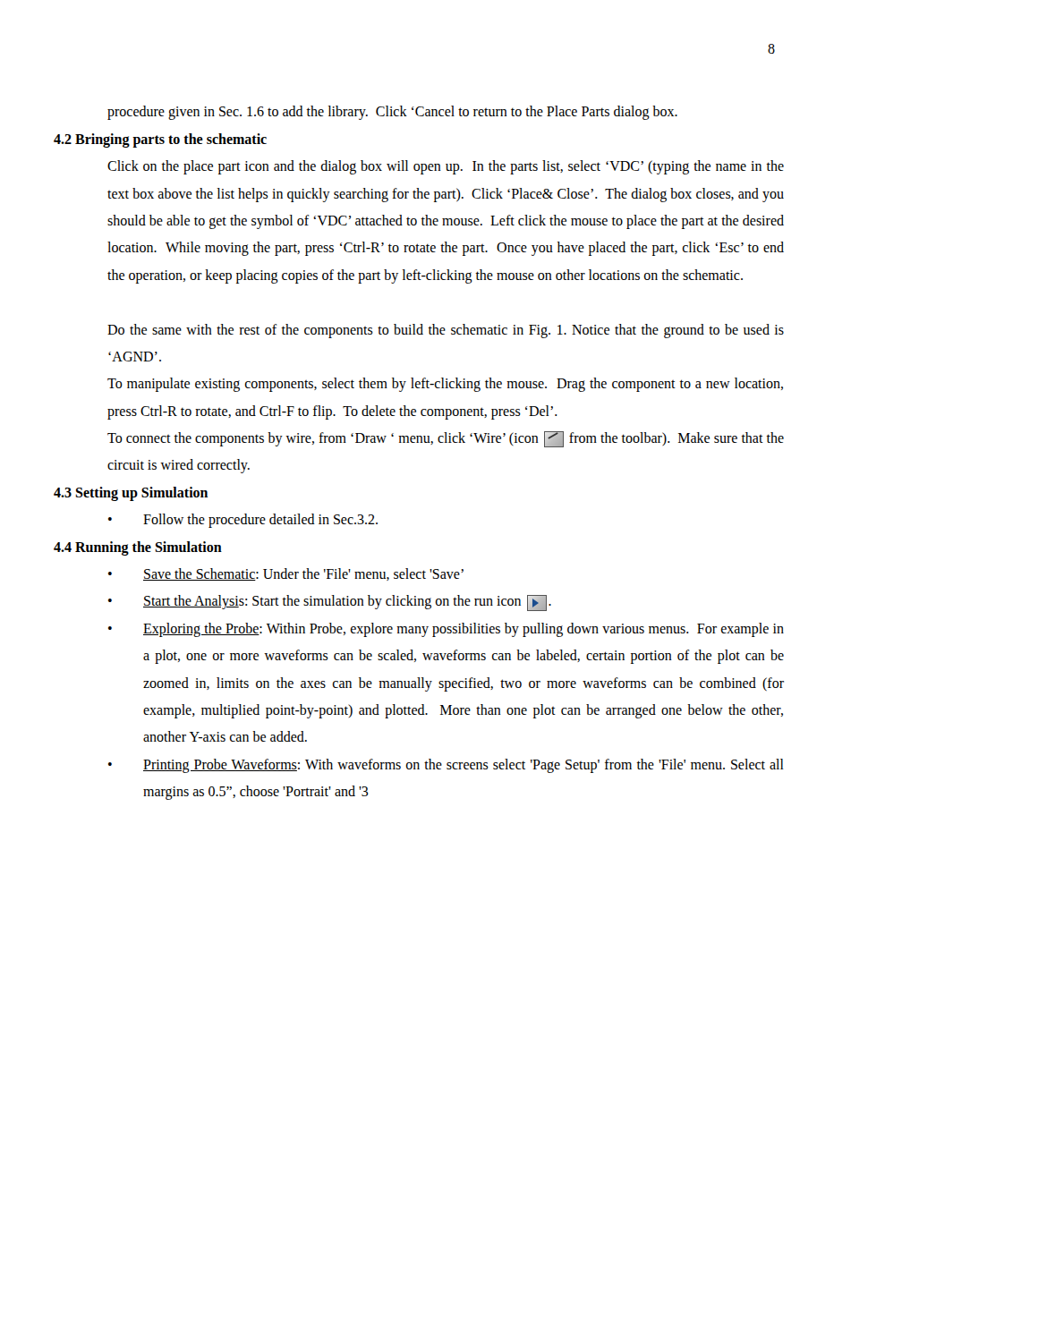8
procedure given in Sec. 1.6 to add the library. Click ‘Cancel to return to the Place Parts dialog box.
4.2 Bringing parts to the schematic
Click on the place part icon and the dialog box will open up. In the parts list, select ‘VDC’ (typing the name in the text box above the list helps in quickly searching for the part). Click ‘Place& Close’. The dialog box closes, and you should be able to get the symbol of ‘VDC’ attached to the mouse. Left click the mouse to place the part at the desired location. While moving the part, press ‘Ctrl-R’ to rotate the part. Once you have placed the part, click ‘Esc’ to end the operation, or keep placing copies of the part by left-clicking the mouse on other locations on the schematic.
Do the same with the rest of the components to build the schematic in Fig. 1. Notice that the ground to be used is ‘AGND’.
To manipulate existing components, select them by left-clicking the mouse. Drag the component to a new location, press Ctrl-R to rotate, and Ctrl-F to flip. To delete the component, press ‘Del’.
To connect the components by wire, from ‘Draw ‘ menu, click ‘Wire’ (icon from the toolbar). Make sure that the circuit is wired correctly.
4.3 Setting up Simulation
Follow the procedure detailed in Sec.3.2.
4.4 Running the Simulation
Save the Schematic: Under the 'File' menu, select 'Save’
Start the Analysis: Start the simulation by clicking on the run icon .
Exploring the Probe: Within Probe, explore many possibilities by pulling down various menus. For example in a plot, one or more waveforms can be scaled, waveforms can be labeled, certain portion of the plot can be zoomed in, limits on the axes can be manually specified, two or more waveforms can be combined (for example, multiplied point-by-point) and plotted. More than one plot can be arranged one below the other, another Y-axis can be added.
Printing Probe Waveforms: With waveforms on the screens select 'Page Setup' from the 'File' menu. Select all margins as 0.5”, choose 'Portrait' and '3